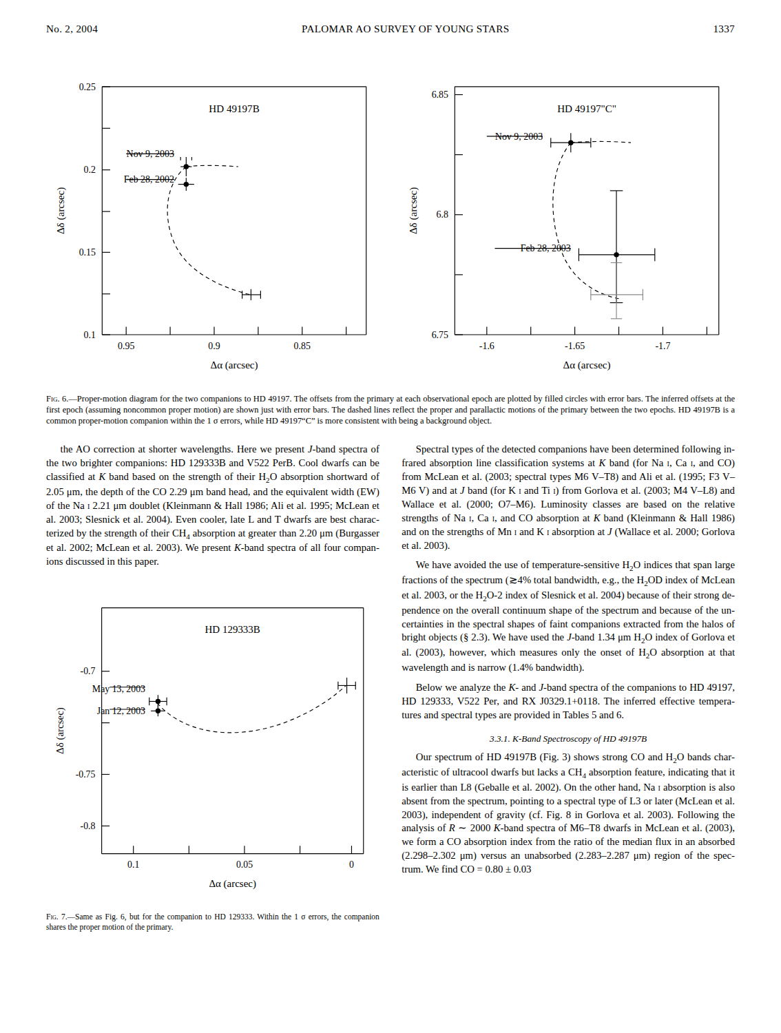No. 2, 2004 PALOMAR AO SURVEY OF YOUNG STARS 1337
0.25 0.2 0.15 0.1 0.95 0.9 0.85 Δα (arcsec) Δδ (arcsec) HD 49197B Nov 9, 2003 Feb 28, 2002
6.85 6.8 6.75 -1.6 -1.65 -1.7 Δα (arcsec) Δδ (arcsec) HD 49197"C" Nov 9, 2003 Feb 28, 2003
Fig. 6.—Proper-motion diagram for the two companions to HD 49197. The offsets from the primary at each observational epoch are plotted by filled circles with error bars. The inferred offsets at the first epoch (assuming noncommon proper motion) are shown just with error bars. The dashed lines reflect the proper and parallactic motions of the primary between the two epochs. HD 49197B is a common proper-motion companion within the 1 σ errors, while HD 49197“C” is more consistent with being a background object.
the AO correction at shorter wavelengths. Here we present J-band spectra of the two brighter companions: HD 129333B and V522 PerB. Cool dwarfs can be classified at K band based on the strength of their H2O absorption shortward of 2.05 μm, the depth of the CO 2.29 μm band head, and the equivalent width (EW) of the Na i 2.21 μm doublet (Kleinmann & Hall 1986; Ali et al. 1995; McLean et al. 2003; Slesnick et al. 2004). Even cooler, late L and T dwarfs are best characterized by the strength of their CH4 absorption at greater than 2.20 μm (Burgasser et al. 2002; McLean et al. 2003). We present K-band spectra of all four companions discussed in this paper.
-0.7 -0.75 -0.8 0.1 0.05 0 Δα (arcsec) Δδ (arcsec) HD 129333B May 13, 2003 Jan 12, 2003
Fig. 7.—Same as Fig. 6, but for the companion to HD 129333. Within the 1 σ errors, the companion shares the proper motion of the primary.
Spectral types of the detected companions have been determined following infrared absorption line classification systems at K band (for Na i, Ca i, and CO) from McLean et al. (2003; spectral types M6 V–T8) and Ali et al. (1995; F3 V–M6 V) and at J band (for K i and Ti i) from Gorlova et al. (2003; M4 V–L8) and Wallace et al. (2000; O7–M6). Luminosity classes are based on the relative strengths of Na i, Ca i, and CO absorption at K band (Kleinmann & Hall 1986) and on the strengths of Mn i and K i absorption at J (Wallace et al. 2000; Gorlova et al. 2003).
We have avoided the use of temperature-sensitive H2O indices that span large fractions of the spectrum (≳4% total bandwidth, e.g., the H2OD index of McLean et al. 2003, or the H2O-2 index of Slesnick et al. 2004) because of their strong dependence on the overall continuum shape of the spectrum and because of the uncertainties in the spectral shapes of faint companions extracted from the halos of bright objects (§ 2.3). We have used the J-band 1.34 μm H2O index of Gorlova et al. (2003), however, which measures only the onset of H2O absorption at that wavelength and is narrow (1.4% bandwidth).
Below we analyze the K- and J-band spectra of the companions to HD 49197, HD 129333, V522 Per, and RX J0329.1+0118. The inferred effective temperatures and spectral types are provided in Tables 5 and 6.
3.3.1. K-Band Spectroscopy of HD 49197B
Our spectrum of HD 49197B (Fig. 3) shows strong CO and H2O bands characteristic of ultracool dwarfs but lacks a CH4 absorption feature, indicating that it is earlier than L8 (Geballe et al. 2002). On the other hand, Na i absorption is also absent from the spectrum, pointing to a spectral type of L3 or later (McLean et al. 2003), independent of gravity (cf. Fig. 8 in Gorlova et al. 2003). Following the analysis of R ∼ 2000 K-band spectra of M6–T8 dwarfs in McLean et al. (2003), we form a CO absorption index from the ratio of the median flux in an absorbed (2.298–2.302 μm) versus an unabsorbed (2.283–2.287 μm) region of the spectrum. We find CO = 0.80 ± 0.03